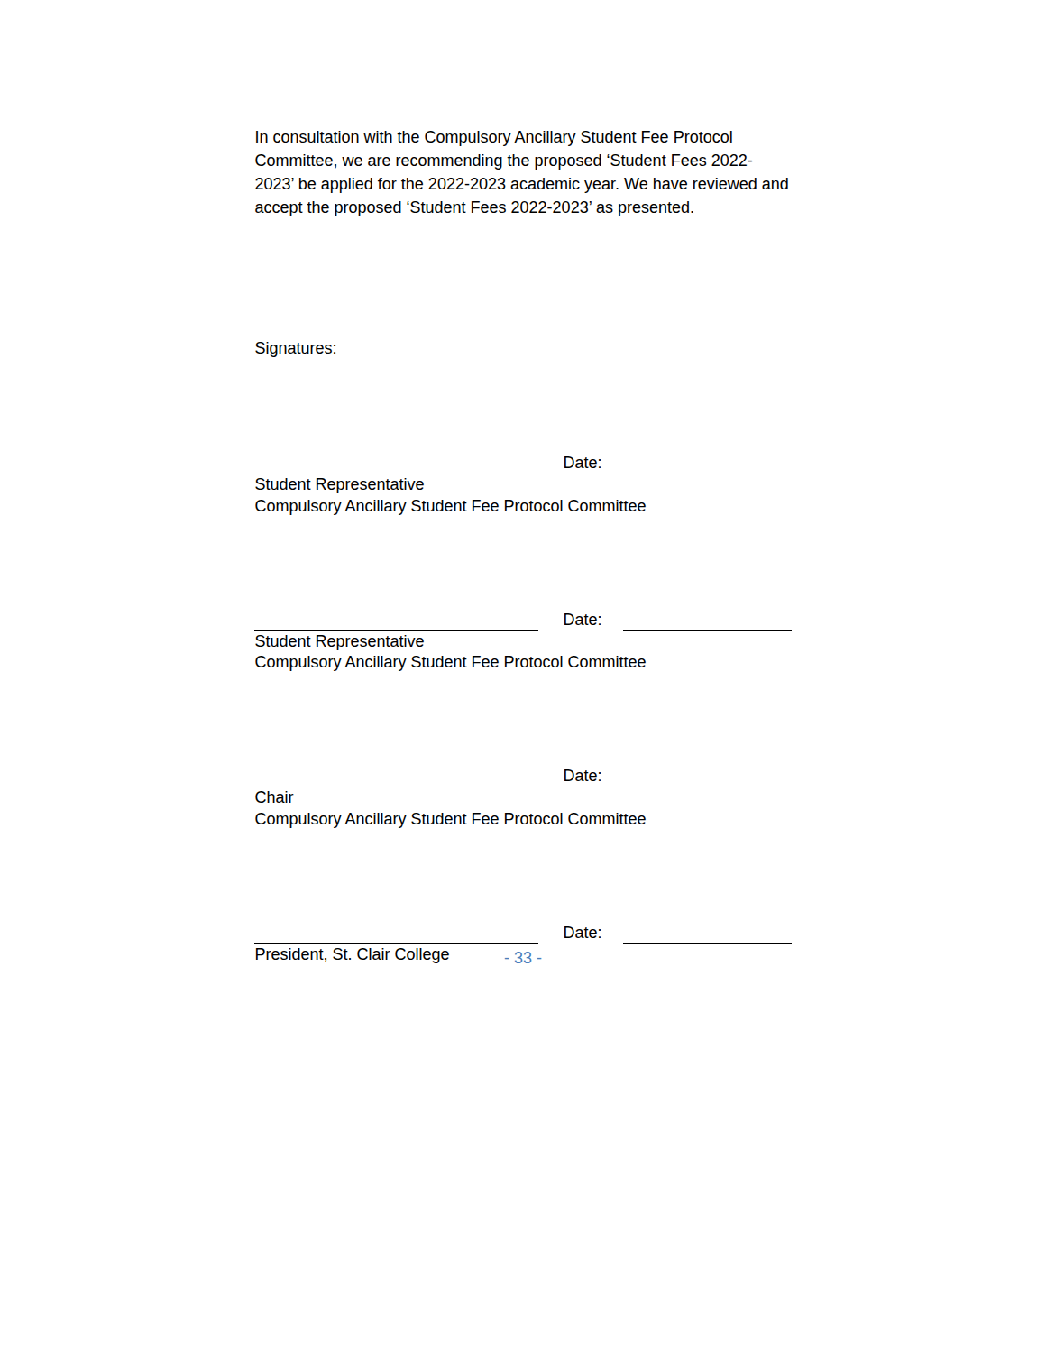In consultation with the Compulsory Ancillary Student Fee Protocol Committee, we are recommending the proposed ‘Student Fees 2022-2023’ be applied for the 2022-2023 academic year. We have reviewed and accept the proposed ‘Student Fees 2022-2023’ as presented.
Signatures:
| | | Date: | |
Student Representative Compulsory Ancillary Student Fee Protocol Committee
| | | Date: | |
Student Representative Compulsory Ancillary Student Fee Protocol Committee
| | | Date: | |
Chair Compulsory Ancillary Student Fee Protocol Committee
| | | Date: | |
President, St. Clair College
- 33 -